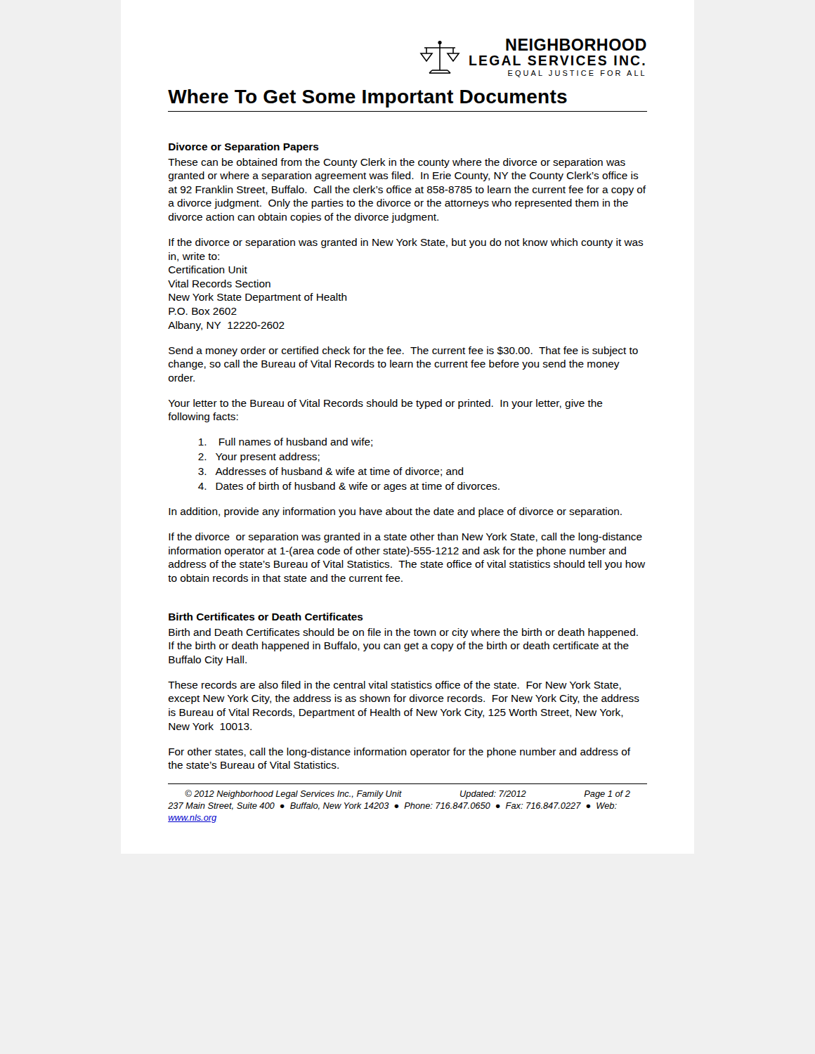NEIGHBORHOOD LEGAL SERVICES INC. EQUAL JUSTICE FOR ALL
Where To Get Some Important Documents
Divorce or Separation Papers
These can be obtained from the County Clerk in the county where the divorce or separation was granted or where a separation agreement was filed. In Erie County, NY the County Clerk’s office is at 92 Franklin Street, Buffalo. Call the clerk’s office at 858-8785 to learn the current fee for a copy of a divorce judgment. Only the parties to the divorce or the attorneys who represented them in the divorce action can obtain copies of the divorce judgment.
If the divorce or separation was granted in New York State, but you do not know which county it was in, write to:
Certification Unit
Vital Records Section
New York State Department of Health
P.O. Box 2602
Albany, NY 12220-2602
Send a money order or certified check for the fee. The current fee is $30.00. That fee is subject to change, so call the Bureau of Vital Records to learn the current fee before you send the money order.
Your letter to the Bureau of Vital Records should be typed or printed. In your letter, give the following facts:
Full names of husband and wife;
Your present address;
Addresses of husband & wife at time of divorce; and
Dates of birth of husband & wife or ages at time of divorces.
In addition, provide any information you have about the date and place of divorce or separation.
If the divorce or separation was granted in a state other than New York State, call the long-distance information operator at 1-(area code of other state)-555-1212 and ask for the phone number and address of the state’s Bureau of Vital Statistics. The state office of vital statistics should tell you how to obtain records in that state and the current fee.
Birth Certificates or Death Certificates
Birth and Death Certificates should be on file in the town or city where the birth or death happened. If the birth or death happened in Buffalo, you can get a copy of the birth or death certificate at the Buffalo City Hall.
These records are also filed in the central vital statistics office of the state. For New York State, except New York City, the address is as shown for divorce records. For New York City, the address is Bureau of Vital Records, Department of Health of New York City, 125 Worth Street, New York, New York 10013.
For other states, call the long-distance information operator for the phone number and address of the state’s Bureau of Vital Statistics.
© 2012 Neighborhood Legal Services Inc., Family Unit Updated: 7/2012 Page 1 of 2
237 Main Street, Suite 400 ● Buffalo, New York 14203 ● Phone: 716.847.0650 ● Fax: 716.847.0227 ● Web: www.nls.org